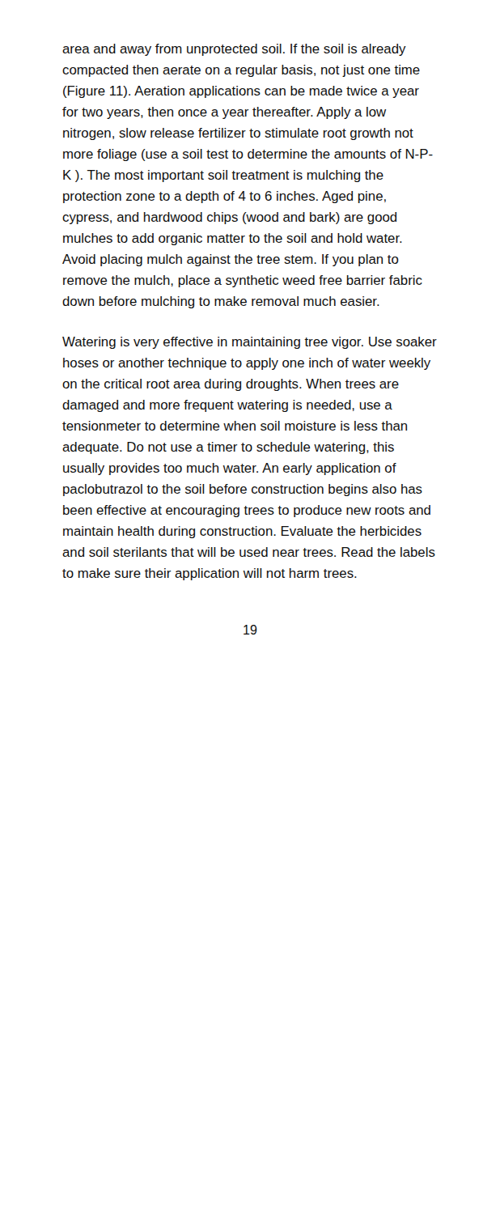area and away from unprotected soil. If the soil is already compacted then aerate on a regular basis, not just one time (Figure 11). Aeration applications can be made twice a year for two years, then once a year thereafter. Apply a low nitrogen, slow release fertilizer to stimulate root growth not more foliage (use a soil test to determine the amounts of N-P-K ). The most important soil treatment is mulching the protection zone to a depth of 4 to 6 inches. Aged pine, cypress, and hardwood chips (wood and bark) are good mulches to add organic matter to the soil and hold water. Avoid placing mulch against the tree stem. If you plan to remove the mulch, place a synthetic weed free barrier fabric down before mulching to make removal much easier.
Watering is very effective in maintaining tree vigor. Use soaker hoses or another technique to apply one inch of water weekly on the critical root area during droughts. When trees are damaged and more frequent watering is needed, use a tensionmeter to determine when soil moisture is less than adequate. Do not use a timer to schedule watering, this usually provides too much water. An early application of paclobutrazol to the soil before construction begins also has been effective at encouraging trees to produce new roots and maintain health during construction. Evaluate the herbicides and soil sterilants that will be used near trees. Read the labels to make sure their application will not harm trees.
19